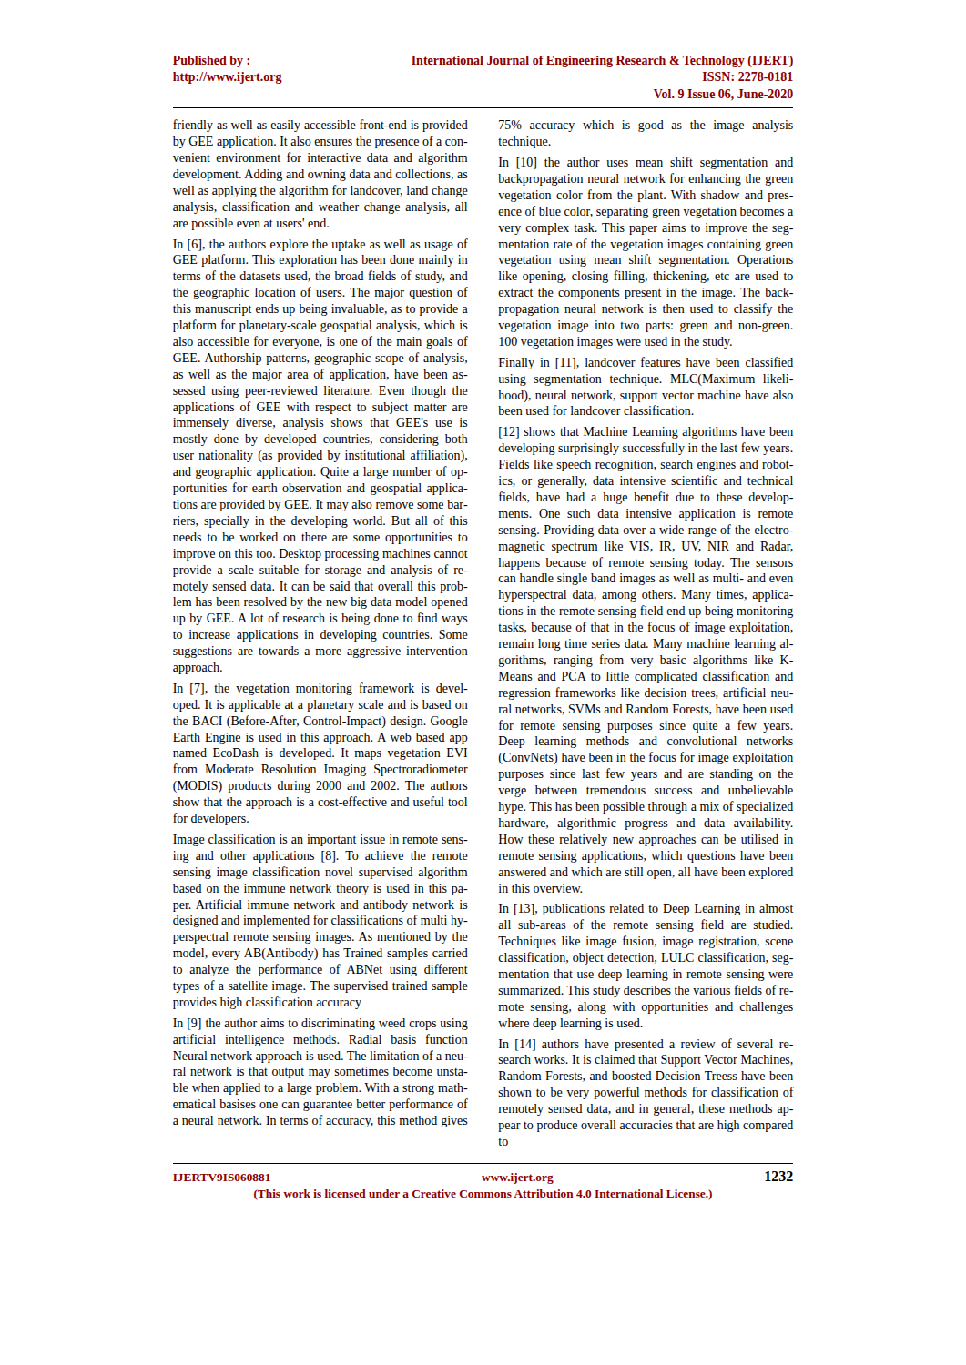Published by :
http://www.ijert.org
International Journal of Engineering Research & Technology (IJERT)
ISSN: 2278-0181
Vol. 9 Issue 06, June-2020
friendly as well as easily accessible front-end is provided by GEE application. It also ensures the presence of a convenient environment for interactive data and algorithm development. Adding and owning data and collections, as well as applying the algorithm for landcover, land change analysis, classification and weather change analysis, all are possible even at users' end.
In [6], the authors explore the uptake as well as usage of GEE platform. This exploration has been done mainly in terms of the datasets used, the broad fields of study, and the geographic location of users. The major question of this manuscript ends up being invaluable, as to provide a platform for planetary-scale geospatial analysis, which is also accessible for everyone, is one of the main goals of GEE. Authorship patterns, geographic scope of analysis, as well as the major area of application, have been assessed using peer-reviewed literature. Even though the applications of GEE with respect to subject matter are immensely diverse, analysis shows that GEE's use is mostly done by developed countries, considering both user nationality (as provided by institutional affiliation), and geographic application. Quite a large number of opportunities for earth observation and geospatial applications are provided by GEE. It may also remove some barriers, specially in the developing world. But all of this needs to be worked on there are some opportunities to improve on this too. Desktop processing machines cannot provide a scale suitable for storage and analysis of remotely sensed data. It can be said that overall this problem has been resolved by the new big data model opened up by GEE. A lot of research is being done to find ways to increase applications in developing countries. Some suggestions are towards a more aggressive intervention approach.
In [7], the vegetation monitoring framework is developed. It is applicable at a planetary scale and is based on the BACI (Before-After, Control-Impact) design. Google Earth Engine is used in this approach. A web based app named EcoDash is developed. It maps vegetation EVI from Moderate Resolution Imaging Spectroradiometer (MODIS) products during 2000 and 2002. The authors show that the approach is a cost-effective and useful tool for developers.
Image classification is an important issue in remote sensing and other applications [8]. To achieve the remote sensing image classification novel supervised algorithm based on the immune network theory is used in this paper. Artificial immune network and antibody network is designed and implemented for classifications of multi hyperspectral remote sensing images. As mentioned by the model, every AB(Antibody) has Trained samples carried to analyze the performance of ABNet using different types of a satellite image. The supervised trained sample provides high classification accuracy
In [9] the author aims to discriminating weed crops using artificial intelligence methods. Radial basis function Neural network approach is used. The limitation of a neural network is that output may sometimes become unstable when applied to a large problem. With a strong mathematical basises one can guarantee better performance of a neural network. In terms of accuracy, this method gives 75% accuracy which is good as the image analysis technique.
In [10] the author uses mean shift segmentation and backpropagation neural network for enhancing the green vegetation color from the plant. With shadow and presence of blue color, separating green vegetation becomes a very complex task. This paper aims to improve the segmentation rate of the vegetation images containing green vegetation using mean shift segmentation. Operations like opening, closing filling, thickening, etc are used to extract the components present in the image. The backpropagation neural network is then used to classify the vegetation image into two parts: green and non-green. 100 vegetation images were used in the study.
Finally in [11], landcover features have been classified using segmentation technique. MLC(Maximum likelihood), neural network, support vector machine have also been used for landcover classification.
[12] shows that Machine Learning algorithms have been developing surprisingly successfully in the last few years. Fields like speech recognition, search engines and robotics, or generally, data intensive scientific and technical fields, have had a huge benefit due to these developments. One such data intensive application is remote sensing. Providing data over a wide range of the electromagnetic spectrum like VIS, IR, UV, NIR and Radar, happens because of remote sensing today. The sensors can handle single band images as well as multi- and even hyperspectral data, among others. Many times, applications in the remote sensing field end up being monitoring tasks, because of that in the focus of image exploitation, remain long time series data. Many machine learning algorithms, ranging from very basic algorithms like K-Means and PCA to little complicated classification and regression frameworks like decision trees, artificial neural networks, SVMs and Random Forests, have been used for remote sensing purposes since quite a few years. Deep learning methods and convolutional networks (ConvNets) have been in the focus for image exploitation purposes since last few years and are standing on the verge between tremendous success and unbelievable hype. This has been possible through a mix of specialized hardware, algorithmic progress and data availability. How these relatively new approaches can be utilised in remote sensing applications, which questions have been answered and which are still open, all have been explored in this overview.
In [13], publications related to Deep Learning in almost all sub-areas of the remote sensing field are studied. Techniques like image fusion, image registration, scene classification, object detection, LULC classification, segmentation that use deep learning in remote sensing were summarized. This study describes the various fields of remote sensing, along with opportunities and challenges where deep learning is used.
In [14] authors have presented a review of several research works. It is claimed that Support Vector Machines, Random Forests, and boosted Decision Treess have been shown to be very powerful methods for classification of remotely sensed data, and in general, these methods appear to produce overall accuracies that are high compared to
IJERTV9IS060881
www.ijert.org
1232
(This work is licensed under a Creative Commons Attribution 4.0 International License.)